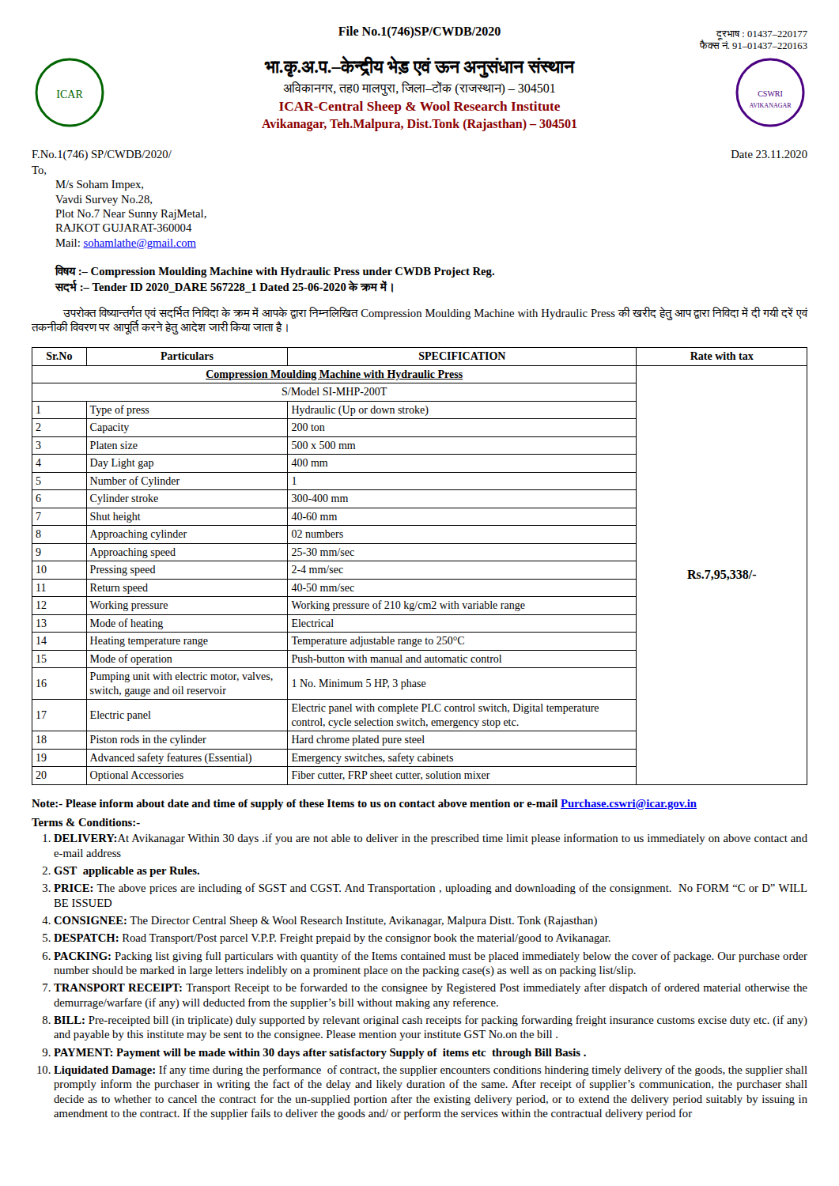File No.1(746)SP/CWDB/2020
दूरभाष : 01437–220177
फैक्स नं. 91–01437–220163
भा.कृ.अ.प.–केन्द्रीय भेड़ एवं ऊन अनुसंधान संस्थान
अविकानगर, तह0 मालपुरा, जिला–टोंक (राजस्थान) – 304501
ICAR-Central Sheep & Wool Research Institute
Avikanagar, Teh.Malpura, Dist.Tonk (Rajasthan) – 304501
F.No.1(746) SP/CWDB/2020/
Date 23.11.2020
To,
M/s Soham Impex,
Vavdi Survey No.28,
Plot No.7 Near Sunny RajMetal,
RAJKOT GUJARAT-360004
Mail: sohamlathe@gmail.com
विषय :– Compression Moulding Machine with Hydraulic Press under CWDB Project Reg.
सदर्भ :– Tender ID 2020_DARE 567228_1 Dated 25-06-2020 के क्रम में।
उपरोक्त विष्यान्तर्गत एवं सदर्भित निविदा के क्रम में आपके द्वारा निम्नलिखित Compression Moulding Machine with Hydraulic Press की खरीद हेतु आप द्वारा निविदा में दी गयी दरें एवं तकनीकी विवरण पर आपूर्ति करने हेतु आदेश जारी किया जाता है।
| Sr.No | Particulars | SPECIFICATION | Rate with tax |
| --- | --- | --- | --- |
| Compression Moulding Machine with Hydraulic Press | Rs.7,95,338/- |
| S/Model SI-MHP-200T |
| 1 | Type of press | Hydraulic (Up or down stroke) |
| 2 | Capacity | 200 ton |
| 3 | Platen size | 500 x 500 mm |
| 4 | Day Light gap | 400 mm |
| 5 | Number of Cylinder | 1 |
| 6 | Cylinder stroke | 300-400 mm |
| 7 | Shut height | 40-60 mm |
| 8 | Approaching cylinder | 02 numbers |
| 9 | Approaching speed | 25-30 mm/sec |
| 10 | Pressing speed | 2-4 mm/sec |
| 11 | Return speed | 40-50 mm/sec |
| 12 | Working pressure | Working pressure of 210 kg/cm2 with variable range |
| 13 | Mode of heating | Electrical |
| 14 | Heating temperature range | Temperature adjustable range to 250°C |
| 15 | Mode of operation | Push-button with manual and automatic control |
| 16 | Pumping unit with electric motor, valves, switch, gauge and oil reservoir | 1 No. Minimum 5 HP, 3 phase |
| 17 | Electric panel | Electric panel with complete PLC control switch, Digital temperature control, cycle selection switch, emergency stop etc. |
| 18 | Piston rods in the cylinder | Hard chrome plated pure steel |
| 19 | Advanced safety features (Essential) | Emergency switches, safety cabinets |
| 20 | Optional Accessories | Fiber cutter, FRP sheet cutter, solution mixer |
Note:- Please inform about date and time of supply of these Items to us on contact above mention or e-mail Purchase.cswri@icar.gov.in
Terms & Conditions:-
DELIVERY: At Avikanagar Within 30 days .if you are not able to deliver in the prescribed time limit please information to us immediately on above contact and e-mail address
GST applicable as per Rules.
PRICE: The above prices are including of SGST and CGST. And Transportation , uploading and downloading of the consignment. No FORM “C or D” WILL BE ISSUED
CONSIGNEE: The Director Central Sheep & Wool Research Institute, Avikanagar, Malpura Distt. Tonk (Rajasthan)
DESPATCH: Road Transport/Post parcel V.P.P. Freight prepaid by the consignor book the material/good to Avikanagar.
PACKING: Packing list giving full particulars with quantity of the Items contained must be placed immediately below the cover of package. Our purchase order number should be marked in large letters indelibly on a prominent place on the packing case(s) as well as on packing list/slip.
TRANSPORT RECEIPT: Transport Receipt to be forwarded to the consignee by Registered Post immediately after dispatch of ordered material otherwise the demurrage/warfare (if any) will deducted from the supplier’s bill without making any reference.
BILL: Pre-receipted bill (in triplicate) duly supported by relevant original cash receipts for packing forwarding freight insurance customs excise duty etc. (if any) and payable by this institute may be sent to the consignee. Please mention your institute GST No.on the bill .
PAYMENT: Payment will be made within 30 days after satisfactory Supply of items etc through Bill Basis .
Liquidated Damage: If any time during the performance of contract, the supplier encounters conditions hindering timely delivery of the goods, the supplier shall promptly inform the purchaser in writing the fact of the delay and likely duration of the same. After receipt of supplier’s communication, the purchaser shall decide as to whether to cancel the contract for the un-supplied portion after the existing delivery period, or to extend the delivery period suitably by issuing in amendment to the contract. If the supplier fails to deliver the goods and/ or perform the services within the contractual delivery period for